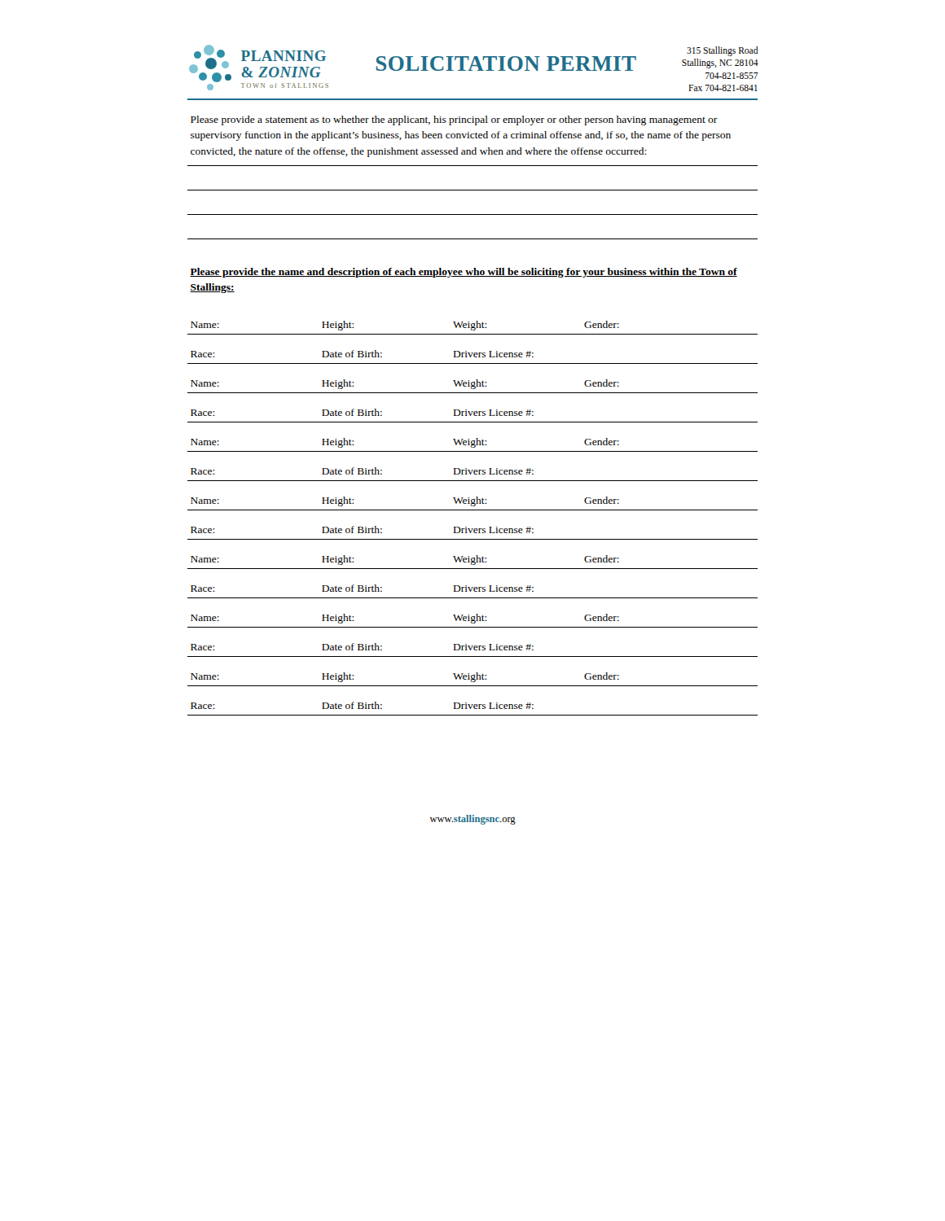PLANNING & ZONING TOWN of STALLINGS
SOLICITATION PERMIT
315 Stallings Road
Stallings, NC 28104
704-821-8557
Fax 704-821-6841
Please provide a statement as to whether the applicant, his principal or employer or other person having management or supervisory function in the applicant’s business, has been convicted of a criminal offense and, if so, the name of the person convicted, the nature of the offense, the punishment assessed and when and where the offense occurred:
Please provide the name and description of each employee who will be soliciting for your business within the Town of Stallings:
| Name: | Height: | Weight: | Gender: |
| Race: | Date of Birth: | Drivers License #: |
| Name: | Height: | Weight: | Gender: |
| Race: | Date of Birth: | Drivers License #: |
| Name: | Height: | Weight: | Gender: |
| Race: | Date of Birth: | Drivers License #: |
| Name: | Height: | Weight: | Gender: |
| Race: | Date of Birth: | Drivers License #: |
| Name: | Height: | Weight: | Gender: |
| Race: | Date of Birth: | Drivers License #: |
| Name: | Height: | Weight: | Gender: |
| Race: | Date of Birth: | Drivers License #: |
| Name: | Height: | Weight: | Gender: |
| Race: | Date of Birth: | Drivers License #: |
www. stallingsnc.org